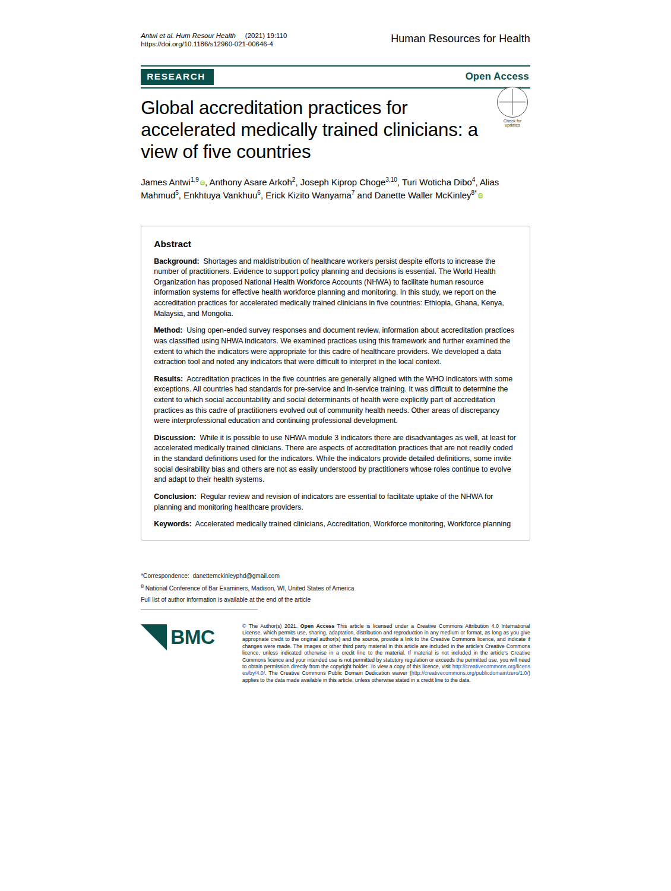Antwi et al. Hum Resour Health (2021) 19:110 https://doi.org/10.1186/s12960-021-00646-4
Human Resources for Health
RESEARCH
Open Access
Check for
updates
Global accreditation practices for accelerated medically trained clinicians: a view of five countries
James Antwi1,9 , Anthony Asare Arkoh2, Joseph Kiprop Choge3,10, Turi Woticha Dibo4, Alias Mahmud5, Enkhtuya Vankhuu6, Erick Kizito Wanyama7 and Danette Waller McKinley8*
Abstract
Background: Shortages and maldistribution of healthcare workers persist despite efforts to increase the number of practitioners. Evidence to support policy planning and decisions is essential. The World Health Organization has proposed National Health Workforce Accounts (NHWA) to facilitate human resource information systems for effective health workforce planning and monitoring. In this study, we report on the accreditation practices for accelerated medically trained clinicians in five countries: Ethiopia, Ghana, Kenya, Malaysia, and Mongolia.
Method: Using open-ended survey responses and document review, information about accreditation practices was classified using NHWA indicators. We examined practices using this framework and further examined the extent to which the indicators were appropriate for this cadre of healthcare providers. We developed a data extraction tool and noted any indicators that were difficult to interpret in the local context.
Results: Accreditation practices in the five countries are generally aligned with the WHO indicators with some exceptions. All countries had standards for pre-service and in-service training. It was difficult to determine the extent to which social accountability and social determinants of health were explicitly part of accreditation practices as this cadre of practitioners evolved out of community health needs. Other areas of discrepancy were interprofessional education and continuing professional development.
Discussion: While it is possible to use NHWA module 3 indicators there are disadvantages as well, at least for accelerated medically trained clinicians. There are aspects of accreditation practices that are not readily coded in the standard definitions used for the indicators. While the indicators provide detailed definitions, some invite social desirability bias and others are not as easily understood by practitioners whose roles continue to evolve and adapt to their health systems.
Conclusion: Regular review and revision of indicators are essential to facilitate uptake of the NHWA for planning and monitoring healthcare providers.
Keywords: Accelerated medically trained clinicians, Accreditation, Workforce monitoring, Workforce planning
*Correspondence: danettemckinleyphd@gmail.com
8 National Conference of Bar Examiners, Madison, WI, United States of America
Full list of author information is available at the end of the article
BMC
© The Author(s) 2021. Open Access This article is licensed under a Creative Commons Attribution 4.0 International License, which permits use, sharing, adaptation, distribution and reproduction in any medium or format, as long as you give appropriate credit to the original author(s) and the source, provide a link to the Creative Commons licence, and indicate if changes were made. The images or other third party material in this article are included in the article's Creative Commons licence, unless indicated otherwise in a credit line to the material. If material is not included in the article's Creative Commons licence and your intended use is not permitted by statutory regulation or exceeds the permitted use, you will need to obtain permission directly from the copyright holder. To view a copy of this licence, visit http://creativecommons.org/licenses/by/4.0/. The Creative Commons Public Domain Dedication waiver (http://creativecommons.org/publicdomain/zero/1.0/) applies to the data made available in this article, unless otherwise stated in a credit line to the data.